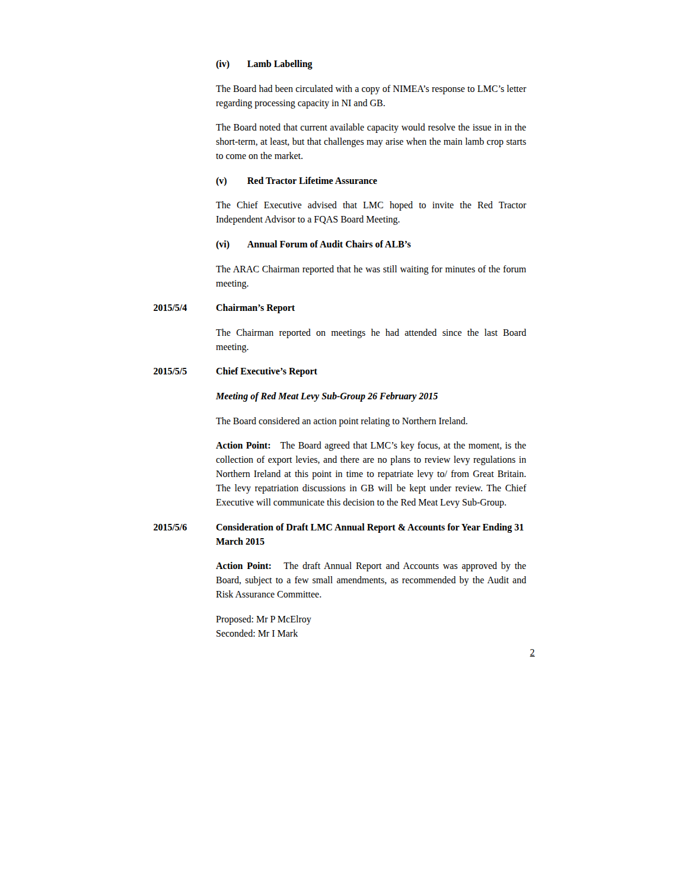(iv) Lamb Labelling
The Board had been circulated with a copy of NIMEA’s response to LMC’s letter regarding processing capacity in NI and GB.
The Board noted that current available capacity would resolve the issue in in the short-term, at least, but that challenges may arise when the main lamb crop starts to come on the market.
(v) Red Tractor Lifetime Assurance
The Chief Executive advised that LMC hoped to invite the Red Tractor Independent Advisor to a FQAS Board Meeting.
(vi) Annual Forum of Audit Chairs of ALB’s
The ARAC Chairman reported that he was still waiting for minutes of the forum meeting.
2015/5/4
Chairman’s Report
The Chairman reported on meetings he had attended since the last Board meeting.
2015/5/5
Chief Executive’s Report
Meeting of Red Meat Levy Sub-Group 26 February 2015
The Board considered an action point relating to Northern Ireland.
Action Point: The Board agreed that LMC’s key focus, at the moment, is the collection of export levies, and there are no plans to review levy regulations in Northern Ireland at this point in time to repatriate levy to/ from Great Britain. The levy repatriation discussions in GB will be kept under review. The Chief Executive will communicate this decision to the Red Meat Levy Sub-Group.
2015/5/6
Consideration of Draft LMC Annual Report & Accounts for Year Ending 31 March 2015
Action Point: The draft Annual Report and Accounts was approved by the Board, subject to a few small amendments, as recommended by the Audit and Risk Assurance Committee.
Proposed: Mr P McElroy
Seconded: Mr I Mark
2